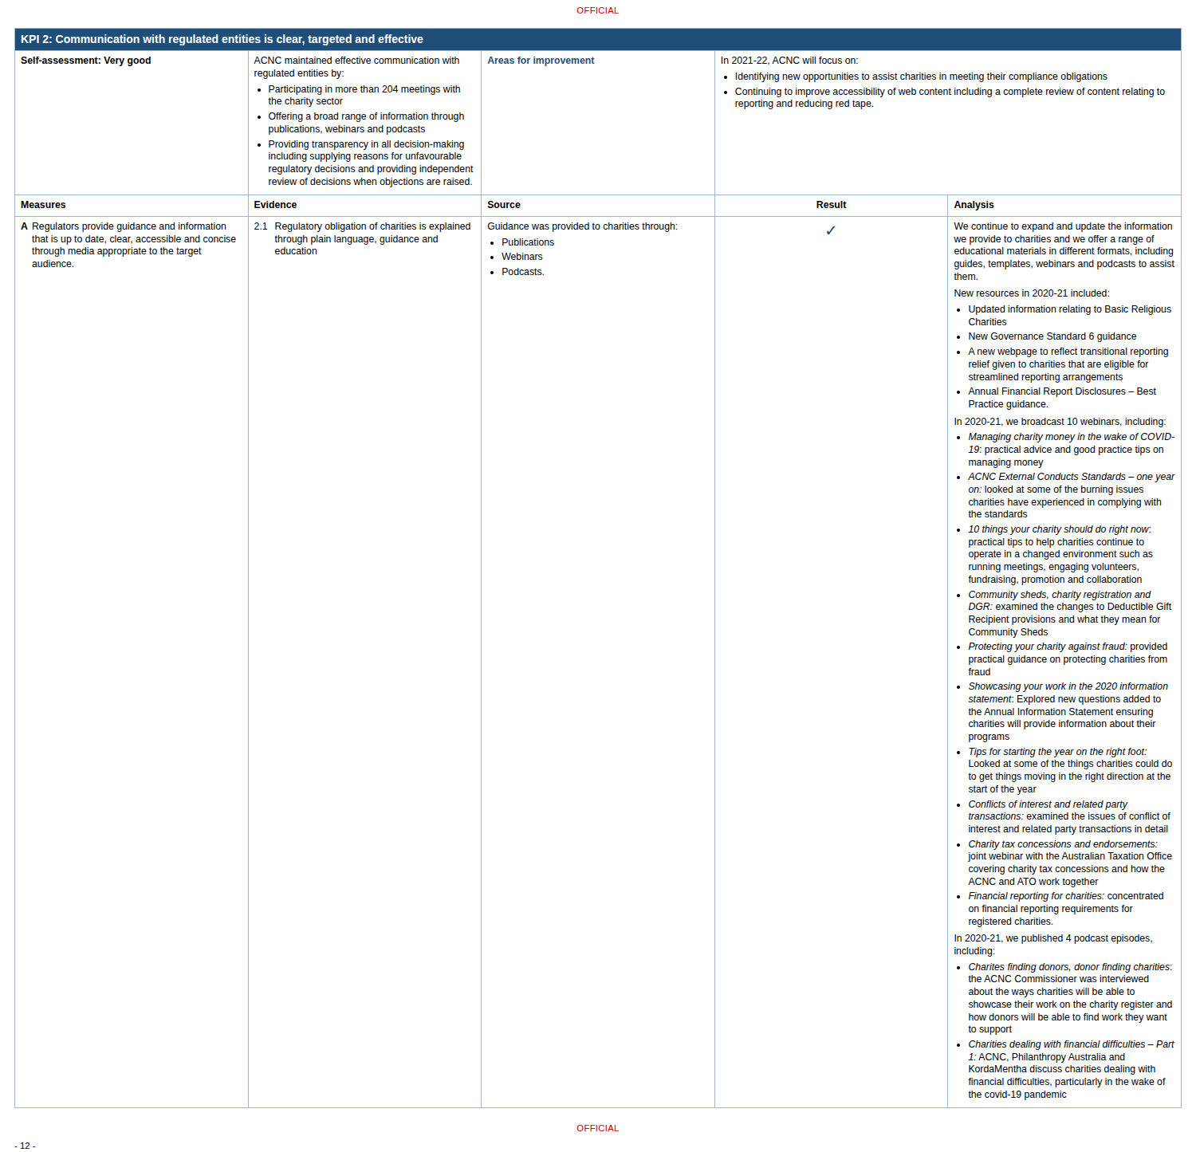OFFICIAL
| KPI 2: Communication with regulated entities is clear, targeted and effective |
| Self-assessment: Very good | ACNC maintained effective communication with regulated entities by: Participating in more than 204 meetings with the charity sector Offering a broad range of information through publications, webinars and podcasts Providing transparency in all decision-making including supplying reasons for unfavourable regulatory decisions and providing independent review of decisions when objections are raised. | Areas for improvement | In 2021-22, ACNC will focus on: Identifying new opportunities to assist charities in meeting their compliance obligations Continuing to improve accessibility of web content including a complete review of content relating to reporting and reducing red tape. |
| Measures | Evidence | Source | Result | Analysis |
| A Regulators provide guidance and information that is up to date, clear, accessible and concise through media appropriate to the target audience. | 2.1 Regulatory obligation of charities is explained through plain language, guidance and education | Guidance was provided to charities through: Publications Webinars Podcasts. | ✓ | We continue to expand and update the information we provide to charities and we offer a range of educational materials in different formats, including guides, templates, webinars and podcasts to assist them. New resources in 2020-21 included: Updated information relating to Basic Religious Charities New Governance Standard 6 guidance A new webpage to reflect transitional reporting relief given to charities that are eligible for streamlined reporting arrangements Annual Financial Report Disclosures – Best Practice guidance. In 2020-21, we broadcast 10 webinars, including: Managing charity money in the wake of COVID-19 : practical advice and good practice tips on managing money ACNC External Conducts Standards – one year on: looked at some of the burning issues charities have experienced in complying with the standards 10 things your charity should do right now : practical tips to help charities continue to operate in a changed environment such as running meetings, engaging volunteers, fundraising, promotion and collaboration Community sheds, charity registration and DGR: examined the changes to Deductible Gift Recipient provisions and what they mean for Community Sheds Protecting your charity against fraud: provided practical guidance on protecting charities from fraud Showcasing your work in the 2020 information statement : Explored new questions added to the Annual Information Statement ensuring charities will provide information about their programs Tips for starting the year on the right foot: Looked at some of the things charities could do to get things moving in the right direction at the start of the year Conflicts of interest and related party transactions: examined the issues of conflict of interest and related party transactions in detail Charity tax concessions and endorsements: joint webinar with the Australian Taxation Office covering charity tax concessions and how the ACNC and ATO work together Financial reporting for charities: concentrated on financial reporting requirements for registered charities. In 2020-21, we published 4 podcast episodes, including: Charites finding donors, donor finding charities : the ACNC Commissioner was interviewed about the ways charities will be able to showcase their work on the charity register and how donors will be able to find work they want to support Charities dealing with financial difficulties – Part 1: ACNC, Philanthropy Australia and KordaMentha discuss charities dealing with financial difficulties, particularly in the wake of the covid-19 pandemic |
- 12 -
OFFICIAL